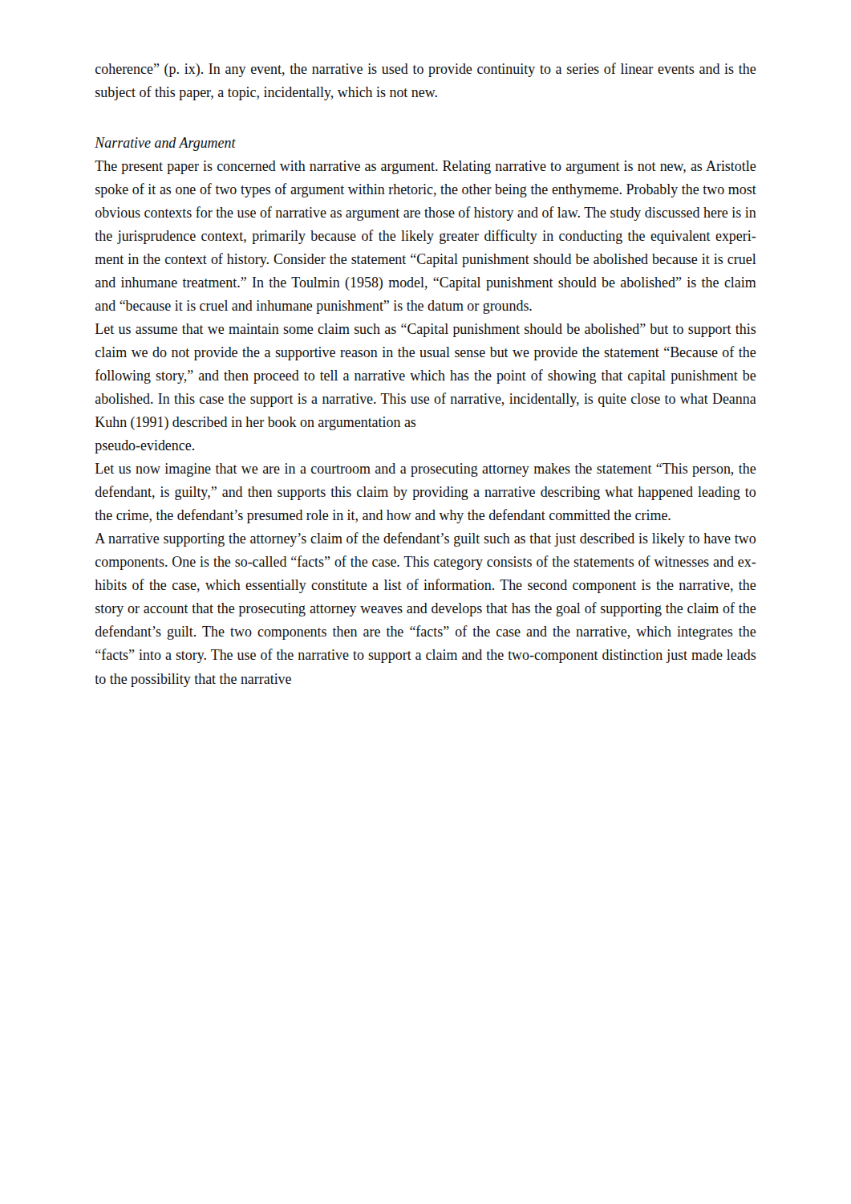coherence” (p. ix). In any event, the narrative is used to provide continuity to a series of linear events and is the subject of this paper, a topic, incidentally, which is not new.
Narrative and Argument
The present paper is concerned with narrative as argument. Relating narrative to argument is not new, as Aristotle spoke of it as one of two types of argument within rhetoric, the other being the enthymeme. Probably the two most obvious contexts for the use of narrative as argument are those of history and of law. The study discussed here is in the jurisprudence context, primarily because of the likely greater difficulty in conducting the equivalent experiment in the context of history. Consider the statement “Capital punishment should be abolished because it is cruel and inhumane treatment.” In the Toulmin (1958) model, “Capital punishment should be abolished” is the claim and “because it is cruel and inhumane punishment” is the datum or grounds.
Let us assume that we maintain some claim such as “Capital punishment should be abolished” but to support this claim we do not provide the a supportive reason in the usual sense but we provide the statement “Because of the following story,” and then proceed to tell a narrative which has the point of showing that capital punishment be abolished. In this case the support is a narrative. This use of narrative, incidentally, is quite close to what Deanna Kuhn (1991) described in her book on argumentation as
pseudo-evidence.
Let us now imagine that we are in a courtroom and a prosecuting attorney makes the statement “This person, the defendant, is guilty,” and then supports this claim by providing a narrative describing what happened leading to the crime, the defendant’s presumed role in it, and how and why the defendant committed the crime.
A narrative supporting the attorney’s claim of the defendant’s guilt such as that just described is likely to have two components. One is the so-called “facts” of the case. This category consists of the statements of witnesses and exhibits of the case, which essentially constitute a list of information. The second component is the narrative, the story or account that the prosecuting attorney weaves and develops that has the goal of supporting the claim of the defendant’s guilt. The two components then are the “facts” of the case and the narrative, which integrates the “facts” into a story. The use of the narrative to support a claim and the two-component distinction just made leads to the possibility that the narrative